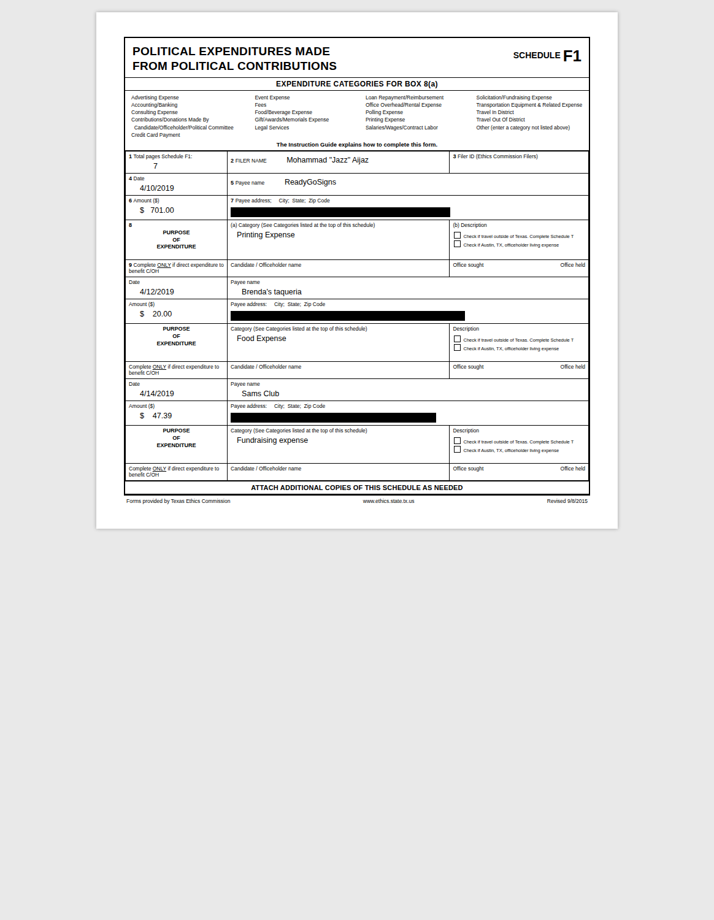POLITICAL EXPENDITURES MADE
FROM POLITICAL CONTRIBUTIONS
SCHEDULE F1
EXPENDITURE CATEGORIES FOR BOX 8(a)
Advertising Expense
Accounting/Banking
Consulting Expense
Contributions/Donations Made By
Candidate/Officeholder/Political Committee
Credit Card Payment
Event Expense
Fees
Food/Beverage Expense
Gift/Awards/Memorials Expense
Legal Services
Loan Repayment/Reimbursement
Office Overhead/Rental Expense
Polling Expense
Printing Expense
Salaries/Wages/Contract Labor
Solicitation/Fundraising Expense
Transportation Equipment & Related Expense
Travel In District
Travel Out Of District
Other (enter a category not listed above)
The Instruction Guide explains how to complete this form.
| 1 Total pages Schedule F1: 7 | 2 FILER NAME Mohammad "Jazz" Aijaz | 3 Filer ID (Ethics Commission Filers) |
| 4 Date 4/10/2019 | 5 Payee name ReadyGoSigns |
| 6 Amount ($) $ 701.00 | 7 Payee address; City; State; Zip Code |
| 8 PURPOSE OF EXPENDITURE | (a) Category (See Categories listed at the top of this schedule) Printing Expense | (b) Description Check if travel outside of Texas. Complete Schedule T Check if Austin, TX, officeholder living expense |
| 9 Complete ONLY if direct expenditure to benefit C/OH | Candidate / Officeholder name | Office sought Office held |
| Date 4/12/2019 | Payee name Brenda's taqueria |
| Amount ($) $ 20.00 | Payee address: City; State; Zip Code |
| PURPOSE OF EXPENDITURE | Category (See Categories listed at the top of this schedule) Food Expense | Description Check if travel outside of Texas. Complete Schedule T Check if Austin, TX, officeholder living expense |
| Complete ONLY if direct expenditure to benefit C/OH | Candidate / Officeholder name | Office sought Office held |
| Date 4/14/2019 | Payee name Sams Club |
| Amount ($) $ 47.39 | Payee address: City; State; Zip Code |
| PURPOSE OF EXPENDITURE | Category (See Categories listed at the top of this schedule) Fundraising expense | Description Check if travel outside of Texas. Complete Schedule T Check if Austin, TX, officeholder living expense |
| Complete ONLY if direct expenditure to benefit C/OH | Candidate / Officeholder name | Office sought Office held |
ATTACH ADDITIONAL COPIES OF THIS SCHEDULE AS NEEDED
Forms provided by Texas Ethics Commission
www.ethics.state.tx.us
Revised 9/8/2015